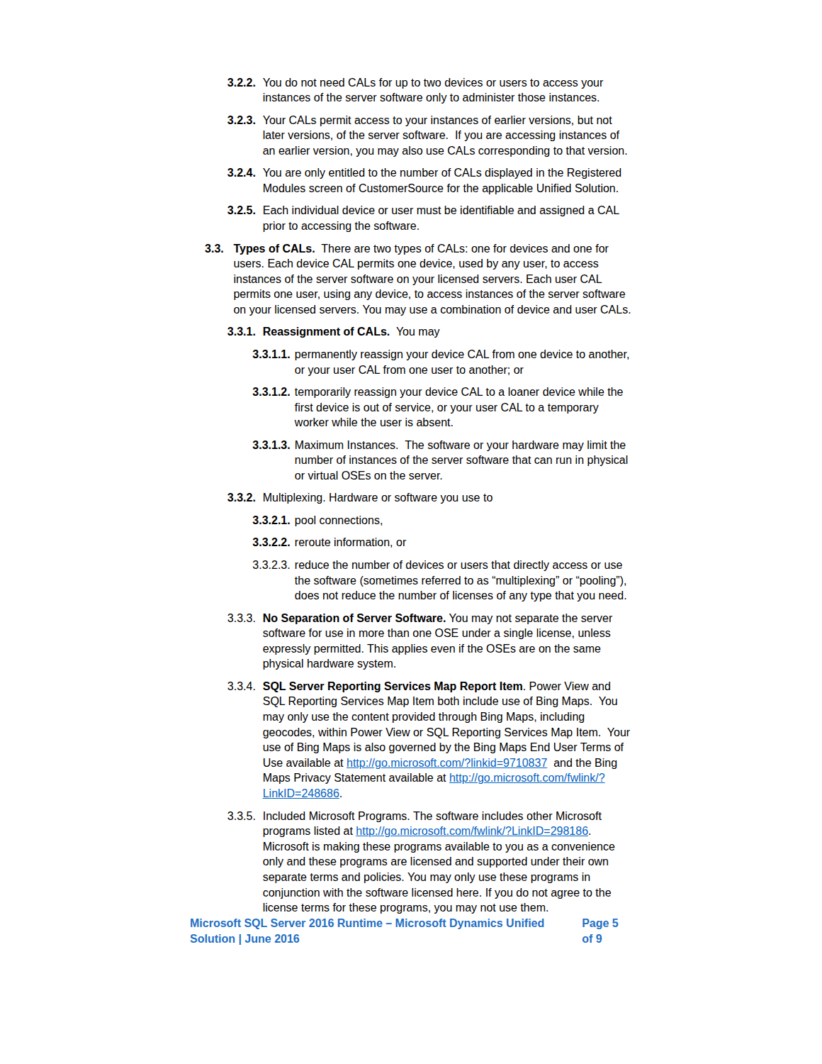3.2.2.
You do not need CALs for up to two devices or users to access your instances of the server software only to administer those instances.
3.2.3.
Your CALs permit access to your instances of earlier versions, but not later versions, of the server software. If you are accessing instances of an earlier version, you may also use CALs corresponding to that version.
3.2.4.
You are only entitled to the number of CALs displayed in the Registered Modules screen of CustomerSource for the applicable Unified Solution.
3.2.5.
Each individual device or user must be identifiable and assigned a CAL prior to accessing the software.
3.3.
Types of CALs. There are two types of CALs: one for devices and one for users. Each device CAL permits one device, used by any user, to access instances of the server software on your licensed servers. Each user CAL permits one user, using any device, to access instances of the server software on your licensed servers. You may use a combination of device and user CALs.
3.3.1.
Reassignment of CALs. You may
3.3.1.1.
permanently reassign your device CAL from one device to another, or your user CAL from one user to another; or
3.3.1.2.
temporarily reassign your device CAL to a loaner device while the first device is out of service, or your user CAL to a temporary worker while the user is absent.
3.3.1.3.
Maximum Instances. The software or your hardware may limit the number of instances of the server software that can run in physical or virtual OSEs on the server.
3.3.2.
Multiplexing. Hardware or software you use to
3.3.2.1.
pool connections,
3.3.2.2.
reroute information, or
3.3.2.3.
reduce the number of devices or users that directly access or use the software (sometimes referred to as “multiplexing” or “pooling”), does not reduce the number of licenses of any type that you need.
3.3.3.
No Separation of Server Software. You may not separate the server software for use in more than one OSE under a single license, unless expressly permitted. This applies even if the OSEs are on the same physical hardware system.
3.3.4.
SQL Server Reporting Services Map Report Item. Power View and SQL Reporting Services Map Item both include use of Bing Maps. You may only use the content provided through Bing Maps, including geocodes, within Power View or SQL Reporting Services Map Item. Your use of Bing Maps is also governed by the Bing Maps End User Terms of Use available at http://go.microsoft.com/?linkid=9710837 and the Bing Maps Privacy Statement available at http://go.microsoft.com/fwlink/?LinkID=248686.
3.3.5.
Included Microsoft Programs. The software includes other Microsoft programs listed at http://go.microsoft.com/fwlink/?LinkID=298186. Microsoft is making these programs available to you as a convenience only and these programs are licensed and supported under their own separate terms and policies. You may only use these programs in conjunction with the software licensed here. If you do not agree to the license terms for these programs, you may not use them.
Microsoft SQL Server 2016 Runtime – Microsoft Dynamics Unified Solution | June 2016
Page 5 of 9